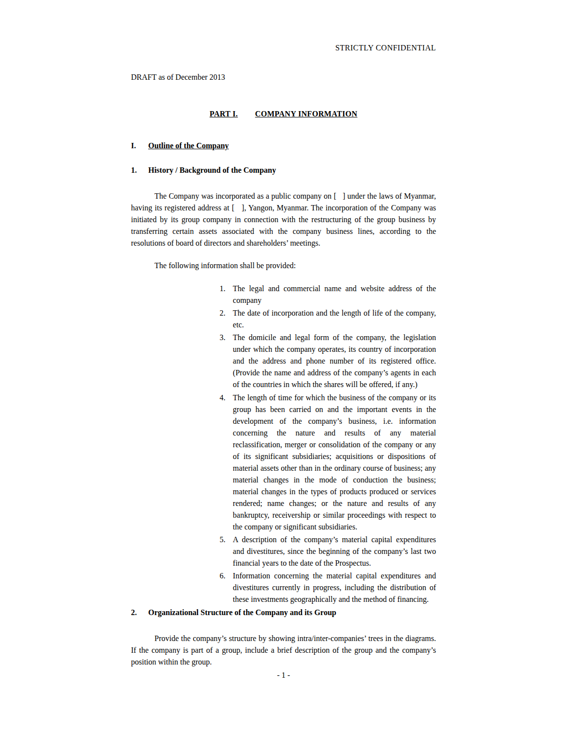STRICTLY CONFIDENTIAL
DRAFT as of December 2013
PART I. COMPANY INFORMATION
I. Outline of the Company
1. History / Background of the Company
The Company was incorporated as a public company on [ ] under the laws of Myanmar, having its registered address at [ ], Yangon, Myanmar. The incorporation of the Company was initiated by its group company in connection with the restructuring of the group business by transferring certain assets associated with the company business lines, according to the resolutions of board of directors and shareholders’ meetings.
The following information shall be provided:
The legal and commercial name and website address of the company
The date of incorporation and the length of life of the company, etc.
The domicile and legal form of the company, the legislation under which the company operates, its country of incorporation and the address and phone number of its registered office. (Provide the name and address of the company’s agents in each of the countries in which the shares will be offered, if any.)
The length of time for which the business of the company or its group has been carried on and the important events in the development of the company’s business, i.e. information concerning the nature and results of any material reclassification, merger or consolidation of the company or any of its significant subsidiaries; acquisitions or dispositions of material assets other than in the ordinary course of business; any material changes in the mode of conduction the business; material changes in the types of products produced or services rendered; name changes; or the nature and results of any bankruptcy, receivership or similar proceedings with respect to the company or significant subsidiaries.
A description of the company’s material capital expenditures and divestitures, since the beginning of the company’s last two financial years to the date of the Prospectus.
Information concerning the material capital expenditures and divestitures currently in progress, including the distribution of these investments geographically and the method of financing.
2. Organizational Structure of the Company and its Group
Provide the company’s structure by showing intra/inter-companies’ trees in the diagrams. If the company is part of a group, include a brief description of the group and the company’s position within the group.
- 1 -